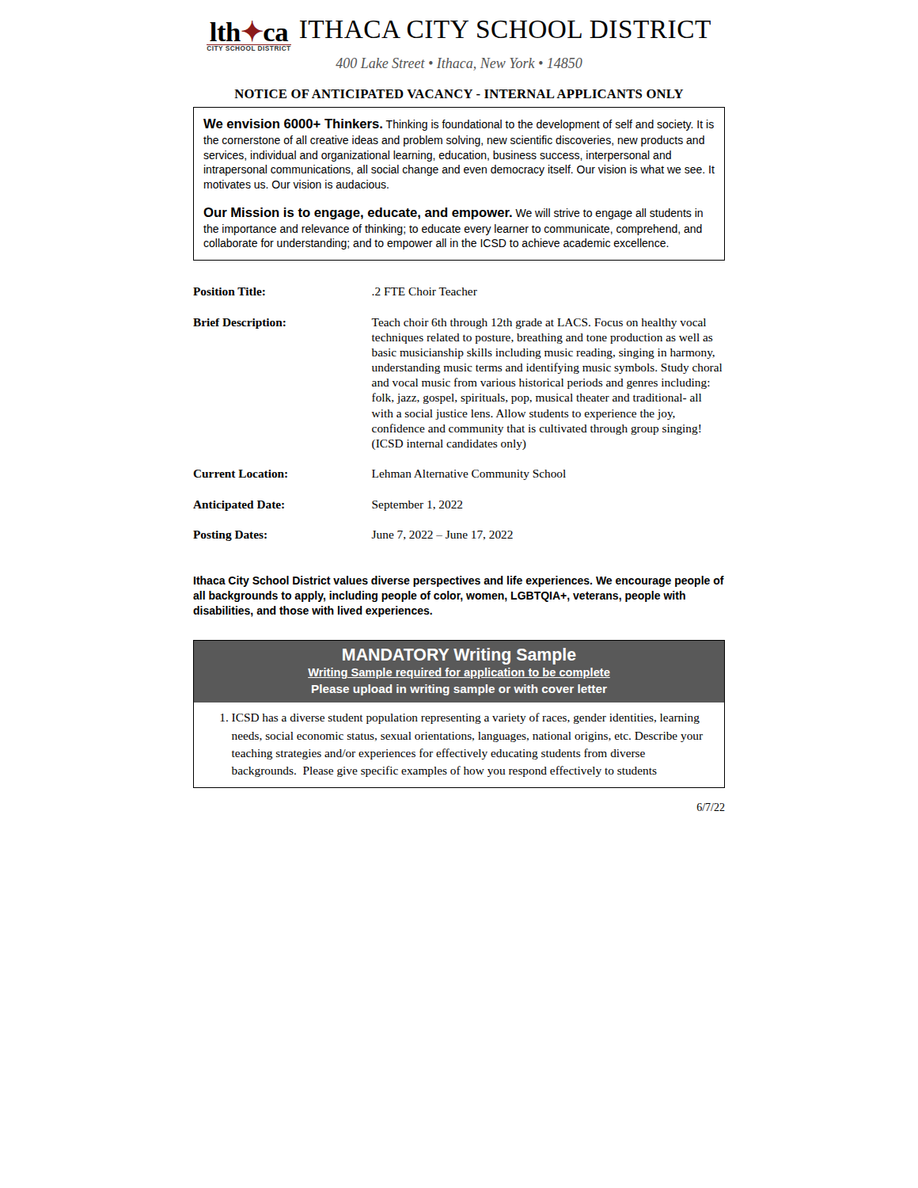lth✦ca
CITY SCHOOL DISTRICT
ITHACA CITY SCHOOL DISTRICT
400 Lake Street • Ithaca, New York • 14850
NOTICE OF ANTICIPATED VACANCY - INTERNAL APPLICANTS ONLY
We envision 6000+ Thinkers. Thinking is foundational to the development of self and society. It is the cornerstone of all creative ideas and problem solving, new scientific discoveries, new products and services, individual and organizational learning, education, business success, interpersonal and intrapersonal communications, all social change and even democracy itself. Our vision is what we see. It motivates us. Our vision is audacious.
Our Mission is to engage, educate, and empower. We will strive to engage all students in the importance and relevance of thinking; to educate every learner to communicate, comprehend, and collaborate for understanding; and to empower all in the ICSD to achieve academic excellence.
| Position Title: | .2 FTE Choir Teacher |
| Brief Description: | Teach choir 6th through 12th grade at LACS. Focus on healthy vocal techniques related to posture, breathing and tone production as well as basic musicianship skills including music reading, singing in harmony, understanding music terms and identifying music symbols. Study choral and vocal music from various historical periods and genres including: folk, jazz, gospel, spirituals, pop, musical theater and traditional- all with a social justice lens. Allow students to experience the joy, confidence and community that is cultivated through group singing! (ICSD internal candidates only) |
| Current Location: | Lehman Alternative Community School |
| Anticipated Date: | September 1, 2022 |
| Posting Dates: | June 7, 2022 – June 17, 2022 |
Ithaca City School District values diverse perspectives and life experiences. We encourage people of all backgrounds to apply, including people of color, women, LGBTQIA+, veterans, people with disabilities, and those with lived experiences.
MANDATORY Writing Sample
Writing Sample required for application to be complete
Please upload in writing sample or with cover letter
ICSD has a diverse student population representing a variety of races, gender identities, learning needs, social economic status, sexual orientations, languages, national origins, etc. Describe your teaching strategies and/or experiences for effectively educating students from diverse backgrounds. Please give specific examples of how you respond effectively to students
6/7/22